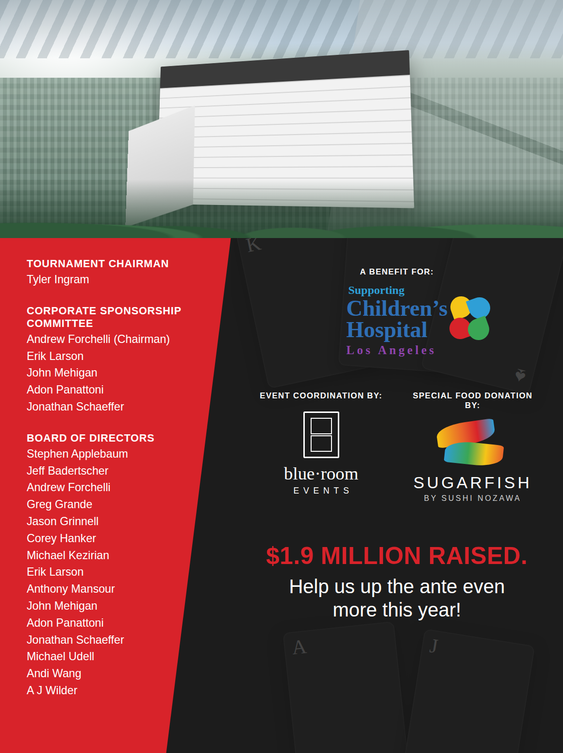Tournament Chairman
Tyler Ingram
Corporate Sponsorship
Committee
Andrew Forchelli (Chairman)
Erik Larson
John Mehigan
Adon Panattoni
Jonathan Schaeffer
Board of Directors
Stephen Applebaum
Jeff Badertscher
Andrew Forchelli
Greg Grande
Jason Grinnell
Corey Hanker
Michael Kezirian
Erik Larson
Anthony Mansour
John Mehigan
Adon Panattoni
Jonathan Schaeffer
Michael Udell
Andi Wang
A J Wilder
KK
QQ
♠♠
AA
JJ
A benefit for:
Supporting
Children’s
Hospital
Los Angeles
Event coordination by:
blue·room
EVENTS
Special food donation by:
SUGARFISH
BY SUSHI NOZAWA
$1.9 Million Raised.
Help us up the ante even
more this year!